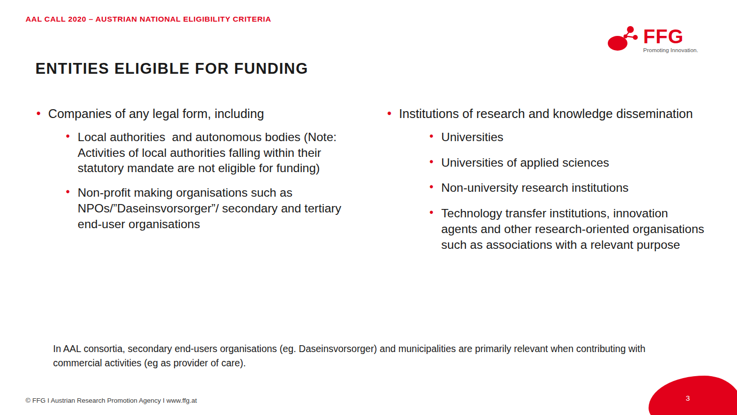AAL Call 2020 – Austrian National Eligibility Criteria
FFG
Promoting Innovation.
Entities eligible for funding
Companies of any legal form, including
Local authorities and autonomous bodies (Note: Activities of local authorities falling within their statutory mandate are not eligible for funding)
Non-profit making organisations such as NPOs/”Daseinsvorsorger”/ secondary and tertiary end-user organisations
Institutions of research and knowledge dissemination
Universities
Universities of applied sciences
Non-university research institutions
Technology transfer institutions, innovation agents and other research-oriented organisations such as associations with a relevant purpose
In AAL consortia, secondary end-users organisations (eg. Daseinsvorsorger) and municipalities are primarily relevant when contributing with commercial activities (eg as provider of care).
© FFG I Austrian Research Promotion Agency I www.ffg.at
3